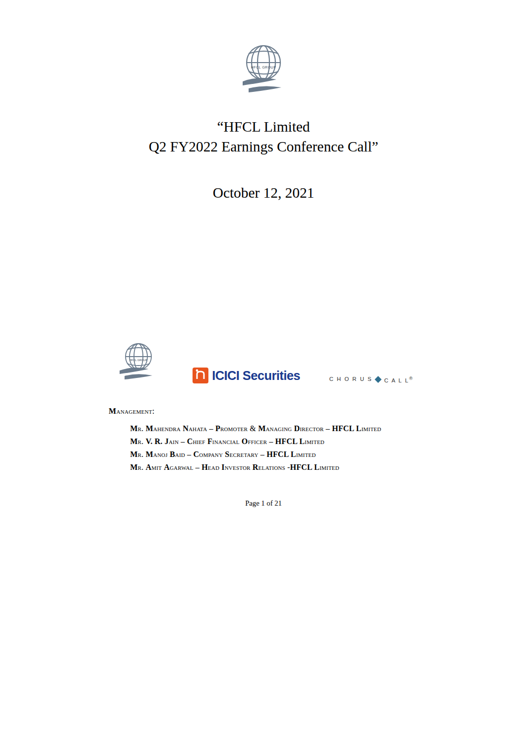HFCL GROUP
“HFCL Limited
Q2 FY2022 Earnings Conference Call”
October 12, 2021
HFCL GROUP
ICICI Securities
C H O R U S C A L L®
Management:
Mr. Mahendra Nahata – Promoter & Managing Director – HFCL Limited
Mr. V. R. Jain – Chief Financial Officer – HFCL Limited
Mr. Manoj Baid – Company Secretary – HFCL Limited
Mr. Amit Agarwal – Head Investor Relations -HFCL Limited
Page 1 of 21